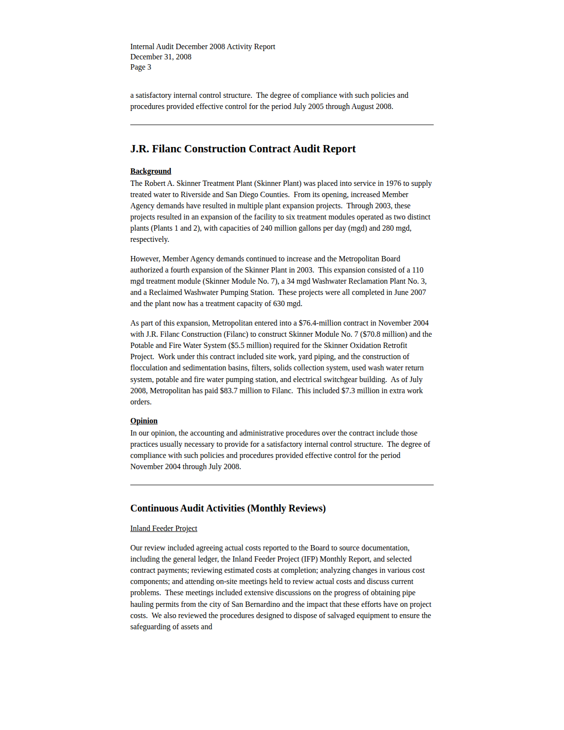Internal Audit December 2008 Activity Report
December 31, 2008
Page 3
a satisfactory internal control structure. The degree of compliance with such policies and procedures provided effective control for the period July 2005 through August 2008.
J.R. Filanc Construction Contract Audit Report
Background
The Robert A. Skinner Treatment Plant (Skinner Plant) was placed into service in 1976 to supply treated water to Riverside and San Diego Counties. From its opening, increased Member Agency demands have resulted in multiple plant expansion projects. Through 2003, these projects resulted in an expansion of the facility to six treatment modules operated as two distinct plants (Plants 1 and 2), with capacities of 240 million gallons per day (mgd) and 280 mgd, respectively.
However, Member Agency demands continued to increase and the Metropolitan Board authorized a fourth expansion of the Skinner Plant in 2003. This expansion consisted of a 110 mgd treatment module (Skinner Module No. 7), a 34 mgd Washwater Reclamation Plant No. 3, and a Reclaimed Washwater Pumping Station. These projects were all completed in June 2007 and the plant now has a treatment capacity of 630 mgd.
As part of this expansion, Metropolitan entered into a $76.4-million contract in November 2004 with J.R. Filanc Construction (Filanc) to construct Skinner Module No. 7 ($70.8 million) and the Potable and Fire Water System ($5.5 million) required for the Skinner Oxidation Retrofit Project. Work under this contract included site work, yard piping, and the construction of flocculation and sedimentation basins, filters, solids collection system, used wash water return system, potable and fire water pumping station, and electrical switchgear building. As of July 2008, Metropolitan has paid $83.7 million to Filanc. This included $7.3 million in extra work orders.
Opinion
In our opinion, the accounting and administrative procedures over the contract include those practices usually necessary to provide for a satisfactory internal control structure. The degree of compliance with such policies and procedures provided effective control for the period November 2004 through July 2008.
Continuous Audit Activities (Monthly Reviews)
Inland Feeder Project
Our review included agreeing actual costs reported to the Board to source documentation, including the general ledger, the Inland Feeder Project (IFP) Monthly Report, and selected contract payments; reviewing estimated costs at completion; analyzing changes in various cost components; and attending on-site meetings held to review actual costs and discuss current problems. These meetings included extensive discussions on the progress of obtaining pipe hauling permits from the city of San Bernardino and the impact that these efforts have on project costs. We also reviewed the procedures designed to dispose of salvaged equipment to ensure the safeguarding of assets and